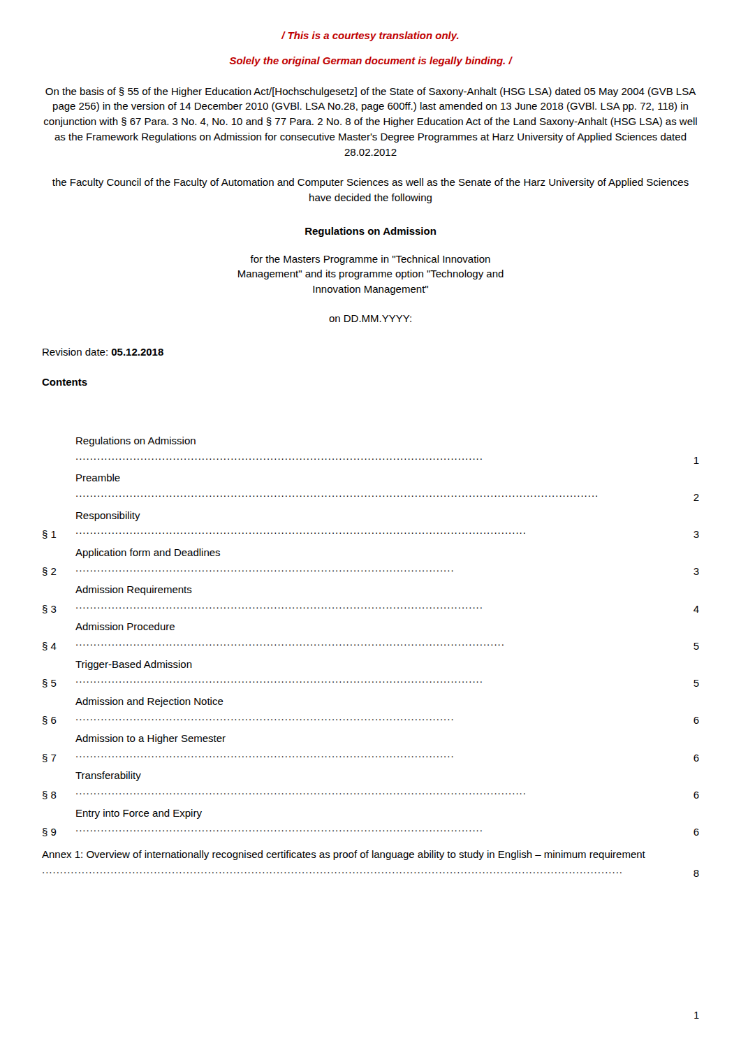/ This is a courtesy translation only.
Solely the original German document is legally binding. /
On the basis of § 55 of the Higher Education Act/[Hochschulgesetz] of the State of Saxony-Anhalt (HSG LSA) dated 05 May 2004 (GVB LSA page 256) in the version of 14 December 2010 (GVBl. LSA No.28, page 600ff.) last amended on 13 June 2018 (GVBl. LSA pp. 72, 118) in conjunction with § 67 Para. 3 No. 4, No. 10 and § 77 Para. 2 No. 8 of the Higher Education Act of the Land Saxony-Anhalt (HSG LSA) as well as the Framework Regulations on Admission for consecutive Master's Degree Programmes at Harz University of Applied Sciences dated 28.02.2012
the Faculty Council of the Faculty of Automation and Computer Sciences as well as the Senate of the Harz University of Applied Sciences have decided the following
Regulations on Admission
for the Masters Programme in "Technical Innovation
Management" and its programme option "Technology and
Innovation Management"
on DD.MM.YYYY:
Revision date: 05.12.2018
Contents
| | Regulations on Admission ................................................................................................................. | 1 |
| | Preamble ................................................................................................................................................. | 2 |
| § 1 | Responsibility ............................................................................................................................. | 3 |
| § 2 | Application form and Deadlines ......................................................................................................... | 3 |
| § 3 | Admission Requirements ................................................................................................................. | 4 |
| § 4 | Admission Procedure ....................................................................................................................... | 5 |
| § 5 | Trigger-Based Admission ................................................................................................................. | 5 |
| § 6 | Admission and Rejection Notice ......................................................................................................... | 6 |
| § 7 | Admission to a Higher Semester ......................................................................................................... | 6 |
| § 8 | Transferability ............................................................................................................................. | 6 |
| § 9 | Entry into Force and Expiry ................................................................................................................. | 6 |
| Annex 1: Overview of internationally recognised certificates as proof of language ability to study in English – minimum requirement ................................................................................................................................................................. | 8 |
1